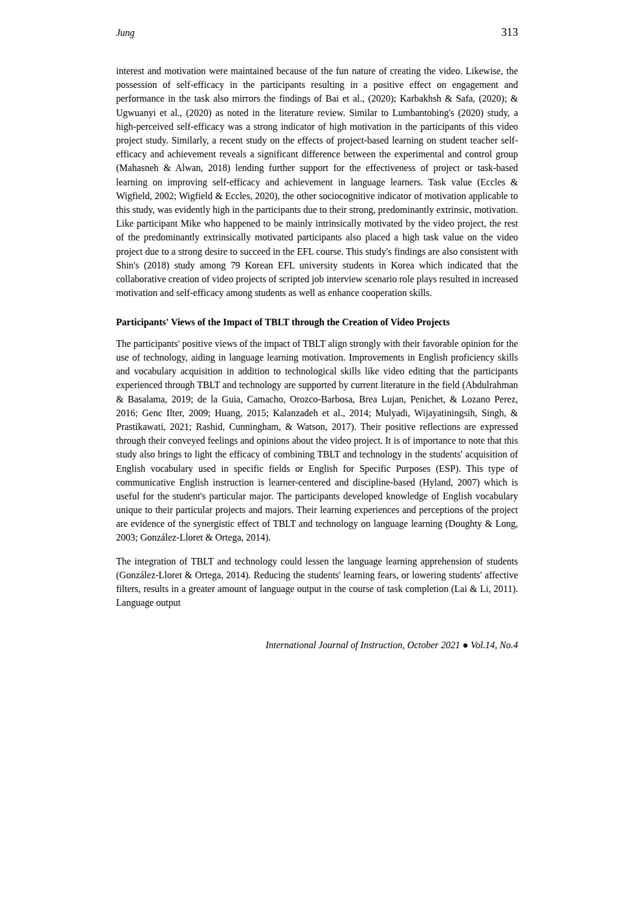Jung 313
interest and motivation were maintained because of the fun nature of creating the video. Likewise, the possession of self-efficacy in the participants resulting in a positive effect on engagement and performance in the task also mirrors the findings of Bai et al., (2020); Karbakhsh & Safa, (2020); & Ugwuanyi et al., (2020) as noted in the literature review. Similar to Lumbantobing's (2020) study, a high-perceived self-efficacy was a strong indicator of high motivation in the participants of this video project study. Similarly, a recent study on the effects of project-based learning on student teacher self-efficacy and achievement reveals a significant difference between the experimental and control group (Mahasneh & Alwan, 2018) lending further support for the effectiveness of project or task-based learning on improving self-efficacy and achievement in language learners. Task value (Eccles & Wigfield, 2002; Wigfield & Eccles, 2020), the other sociocognitive indicator of motivation applicable to this study, was evidently high in the participants due to their strong, predominantly extrinsic, motivation. Like participant Mike who happened to be mainly intrinsically motivated by the video project, the rest of the predominantly extrinsically motivated participants also placed a high task value on the video project due to a strong desire to succeed in the EFL course. This study's findings are also consistent with Shin's (2018) study among 79 Korean EFL university students in Korea which indicated that the collaborative creation of video projects of scripted job interview scenario role plays resulted in increased motivation and self-efficacy among students as well as enhance cooperation skills.
Participants' Views of the Impact of TBLT through the Creation of Video Projects
The participants' positive views of the impact of TBLT align strongly with their favorable opinion for the use of technology, aiding in language learning motivation. Improvements in English proficiency skills and vocabulary acquisition in addition to technological skills like video editing that the participants experienced through TBLT and technology are supported by current literature in the field (Abdulrahman & Basalama, 2019; de la Guia, Camacho, Orozco-Barbosa, Brea Lujan, Penichet, & Lozano Perez, 2016; Genc Ilter, 2009; Huang, 2015; Kalanzadeh et al., 2014; Mulyadi, Wijayatiningsih, Singh, & Prastikawati, 2021; Rashid, Cunningham, & Watson, 2017). Their positive reflections are expressed through their conveyed feelings and opinions about the video project. It is of importance to note that this study also brings to light the efficacy of combining TBLT and technology in the students' acquisition of English vocabulary used in specific fields or English for Specific Purposes (ESP). This type of communicative English instruction is learner-centered and discipline-based (Hyland, 2007) which is useful for the student's particular major. The participants developed knowledge of English vocabulary unique to their particular projects and majors. Their learning experiences and perceptions of the project are evidence of the synergistic effect of TBLT and technology on language learning (Doughty & Long, 2003; González-Lloret & Ortega, 2014).
The integration of TBLT and technology could lessen the language learning apprehension of students (González-Lloret & Ortega, 2014). Reducing the students' learning fears, or lowering students' affective filters, results in a greater amount of language output in the course of task completion (Lai & Li, 2011). Language output
International Journal of Instruction, October 2021 ● Vol.14, No.4